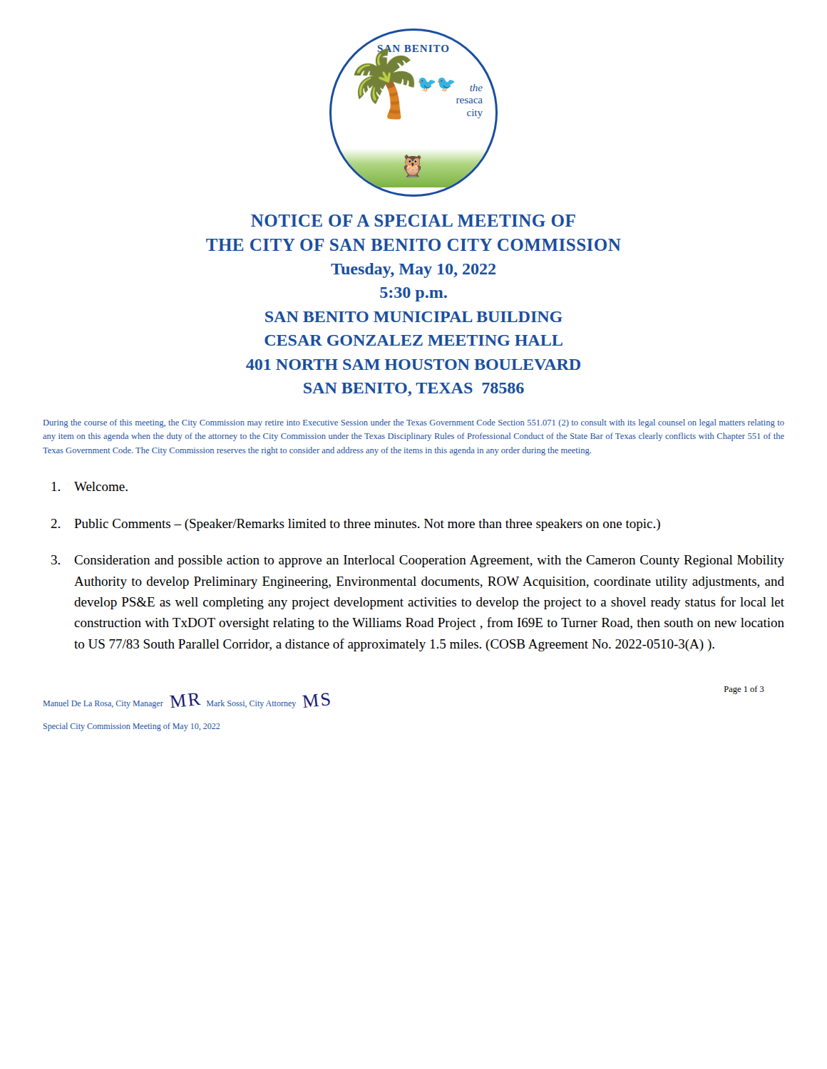SAN BENITO
🌴
🐦🐦
the
resaca
city
🦉
SM
NOTICE OF A SPECIAL MEETING OF
THE CITY OF SAN BENITO CITY COMMISSION
Tuesday, May 10, 2022
5:30 p.m.
SAN BENITO MUNICIPAL BUILDING
CESAR GONZALEZ MEETING HALL
401 NORTH SAM HOUSTON BOULEVARD
SAN BENITO, TEXAS 78586
During the course of this meeting, the City Commission may retire into Executive Session under the Texas Government Code Section 551.071 (2) to consult with its legal counsel on legal matters relating to any item on this agenda when the duty of the attorney to the City Commission under the Texas Disciplinary Rules of Professional Conduct of the State Bar of Texas clearly conflicts with Chapter 551 of the Texas Government Code. The City Commission reserves the right to consider and address any of the items in this agenda in any order during the meeting.
Welcome.
Public Comments – (Speaker/Remarks limited to three minutes. Not more than three speakers on one topic.)
Consideration and possible action to approve an Interlocal Cooperation Agreement, with the Cameron County Regional Mobility Authority to develop Preliminary Engineering, Environmental documents, ROW Acquisition, coordinate utility adjustments, and develop PS&E as well completing any project development activities to develop the project to a shovel ready status for local let construction with TxDOT oversight relating to the Williams Road Project , from I69E to Turner Road, then south on new location to US 77/83 South Parallel Corridor, a distance of approximately 1.5 miles. (COSB Agreement No. 2022-0510-3(A) ).
Manuel De La Rosa, City Manager M R Mark Sossi, City Attorney M S
Special City Commission Meeting of May 10, 2022
Page 1 of 3